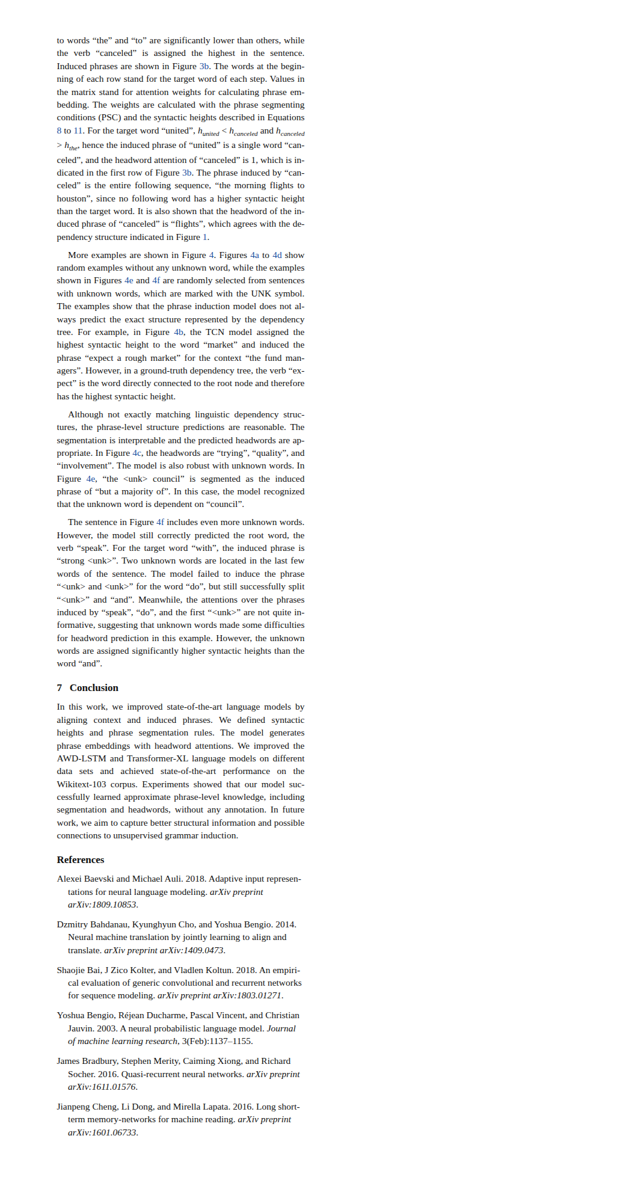to words “the” and “to” are significantly lower than others, while the verb “canceled” is assigned the highest in the sentence. Induced phrases are shown in Figure 3b. The words at the beginning of each row stand for the target word of each step. Values in the matrix stand for attention weights for calculating phrase embedding. The weights are calculated with the phrase segmenting conditions (PSC) and the syntactic heights described in Equations 8 to 11. For the target word “united”, hunited < hcanceled and hcanceled > hthe, hence the induced phrase of “united” is a single word “canceled”, and the headword attention of “canceled” is 1, which is indicated in the first row of Figure 3b. The phrase induced by “canceled” is the entire following sequence, “the morning flights to houston”, since no following word has a higher syntactic height than the target word. It is also shown that the headword of the induced phrase of “canceled” is “flights”, which agrees with the dependency structure indicated in Figure 1.
More examples are shown in Figure 4. Figures 4a to 4d show random examples without any unknown word, while the examples shown in Figures 4e and 4f are randomly selected from sentences with unknown words, which are marked with the UNK symbol. The examples show that the phrase induction model does not always predict the exact structure represented by the dependency tree. For example, in Figure 4b, the TCN model assigned the highest syntactic height to the word “market” and induced the phrase “expect a rough market” for the context “the fund managers”. However, in a ground-truth dependency tree, the verb “expect” is the word directly connected to the root node and therefore has the highest syntactic height.
Although not exactly matching linguistic dependency structures, the phrase-level structure predictions are reasonable. The segmentation is interpretable and the predicted headwords are appropriate. In Figure 4c, the headwords are “trying”, “quality”, and “involvement”. The model is also robust with unknown words. In Figure 4e, “the <unk> council” is segmented as the induced phrase of “but a majority of”. In this case, the model recognized that the unknown word is dependent on “council”.
The sentence in Figure 4f includes even more unknown words. However, the model still correctly predicted the root word, the verb “speak”. For the target word “with”, the induced phrase is “strong <unk>”. Two unknown words are located in the last few words of the sentence. The model failed to induce the phrase “<unk> and <unk>” for the word “do”, but still successfully split “<unk>” and “and”. Meanwhile, the attentions over the phrases induced by “speak”, “do”, and the first “<unk>” are not quite informative, suggesting that unknown words made some difficulties for headword prediction in this example. However, the unknown words are assigned significantly higher syntactic heights than the word “and”.
7 Conclusion
In this work, we improved state-of-the-art language models by aligning context and induced phrases. We defined syntactic heights and phrase segmentation rules. The model generates phrase embeddings with headword attentions. We improved the AWD-LSTM and Transformer-XL language models on different data sets and achieved state-of-the-art performance on the Wikitext-103 corpus. Experiments showed that our model successfully learned approximate phrase-level knowledge, including segmentation and headwords, without any annotation. In future work, we aim to capture better structural information and possible connections to unsupervised grammar induction.
References
Alexei Baevski and Michael Auli. 2018. Adaptive input representations for neural language modeling. arXiv preprint arXiv:1809.10853.
Dzmitry Bahdanau, Kyunghyun Cho, and Yoshua Bengio. 2014. Neural machine translation by jointly learning to align and translate. arXiv preprint arXiv:1409.0473.
Shaojie Bai, J Zico Kolter, and Vladlen Koltun. 2018. An empirical evaluation of generic convolutional and recurrent networks for sequence modeling. arXiv preprint arXiv:1803.01271.
Yoshua Bengio, Réjean Ducharme, Pascal Vincent, and Christian Jauvin. 2003. A neural probabilistic language model. Journal of machine learning research, 3(Feb):1137–1155.
James Bradbury, Stephen Merity, Caiming Xiong, and Richard Socher. 2016. Quasi-recurrent neural networks. arXiv preprint arXiv:1611.01576.
Jianpeng Cheng, Li Dong, and Mirella Lapata. 2016. Long short-term memory-networks for machine reading. arXiv preprint arXiv:1601.06733.